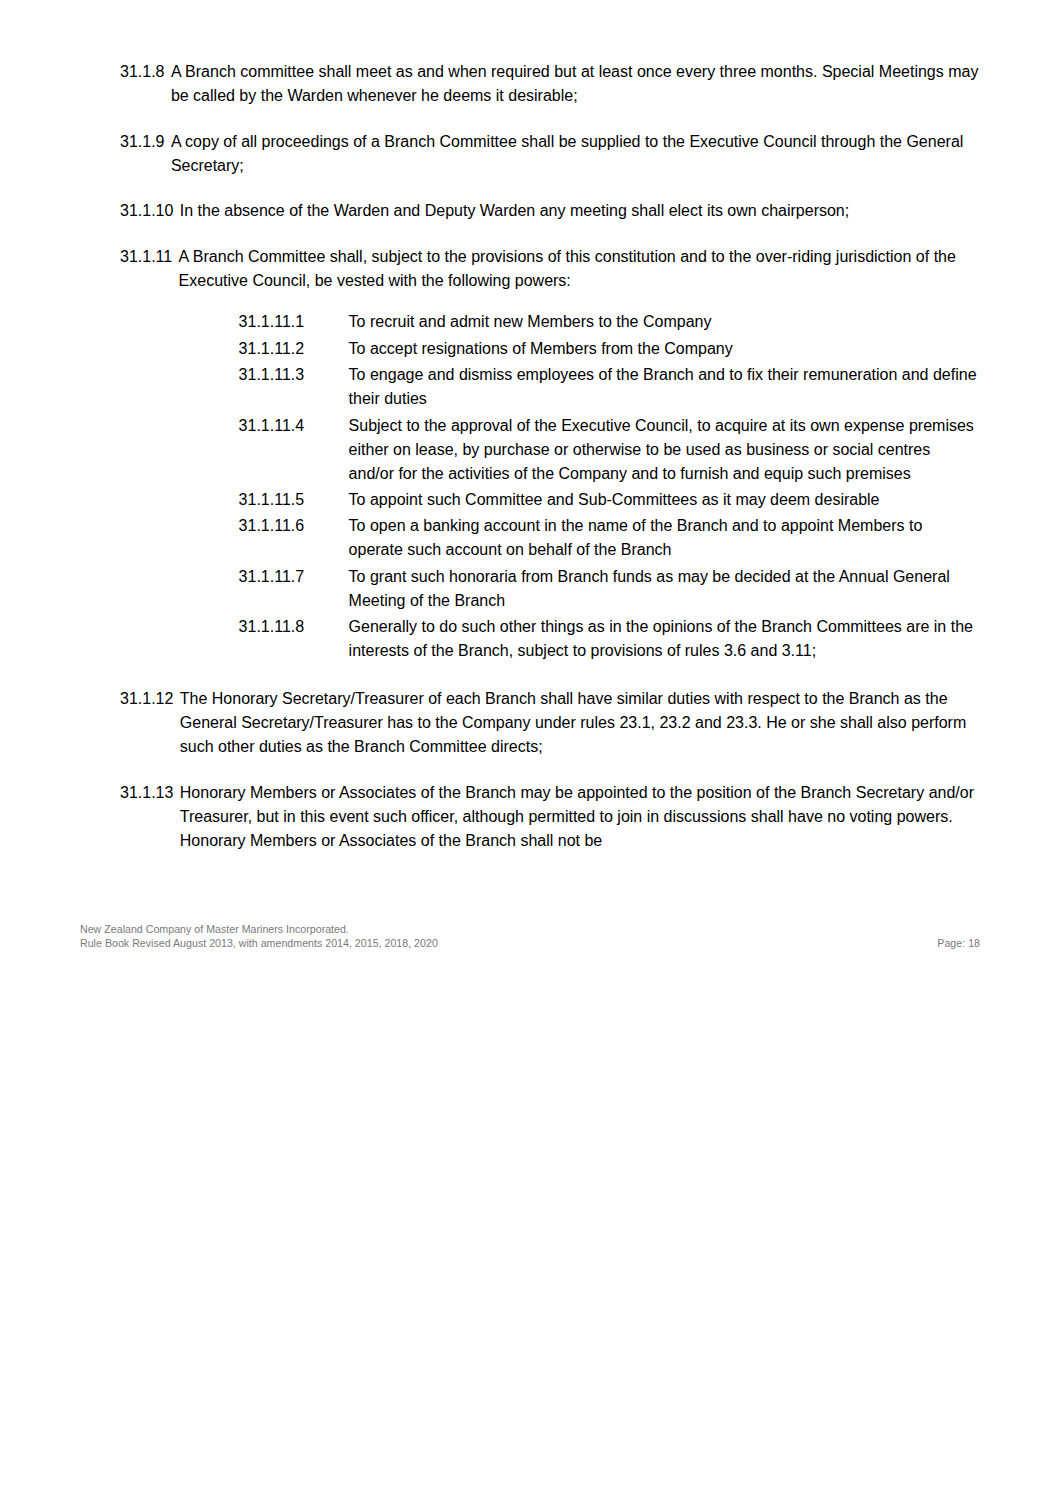31.1.8
A Branch committee shall meet as and when required but at least once every three months. Special Meetings may be called by the Warden whenever he deems it desirable;
31.1.9
A copy of all proceedings of a Branch Committee shall be supplied to the Executive Council through the General Secretary;
31.1.10
In the absence of the Warden and Deputy Warden any meeting shall elect its own chairperson;
31.1.11
A Branch Committee shall, subject to the provisions of this constitution and to the over-riding jurisdiction of the Executive Council, be vested with the following powers:
31.1.11.1
To recruit and admit new Members to the Company
31.1.11.2
To accept resignations of Members from the Company
31.1.11.3
To engage and dismiss employees of the Branch and to fix their remuneration and define their duties
31.1.11.4
Subject to the approval of the Executive Council, to acquire at its own expense premises either on lease, by purchase or otherwise to be used as business or social centres and/or for the activities of the Company and to furnish and equip such premises
31.1.11.5
To appoint such Committee and Sub-Committees as it may deem desirable
31.1.11.6
To open a banking account in the name of the Branch and to appoint Members to operate such account on behalf of the Branch
31.1.11.7
To grant such honoraria from Branch funds as may be decided at the Annual General Meeting of the Branch
31.1.11.8
Generally to do such other things as in the opinions of the Branch Committees are in the interests of the Branch, subject to provisions of rules 3.6 and 3.11;
31.1.12
The Honorary Secretary/Treasurer of each Branch shall have similar duties with respect to the Branch as the General Secretary/Treasurer has to the Company under rules 23.1, 23.2 and 23.3. He or she shall also perform such other duties as the Branch Committee directs;
31.1.13
Honorary Members or Associates of the Branch may be appointed to the position of the Branch Secretary and/or Treasurer, but in this event such officer, although permitted to join in discussions shall have no voting powers. Honorary Members or Associates of the Branch shall not be
New Zealand Company of Master Mariners Incorporated.
Rule Book Revised August 2013, with amendments 2014, 2015, 2018, 2020 Page: 18